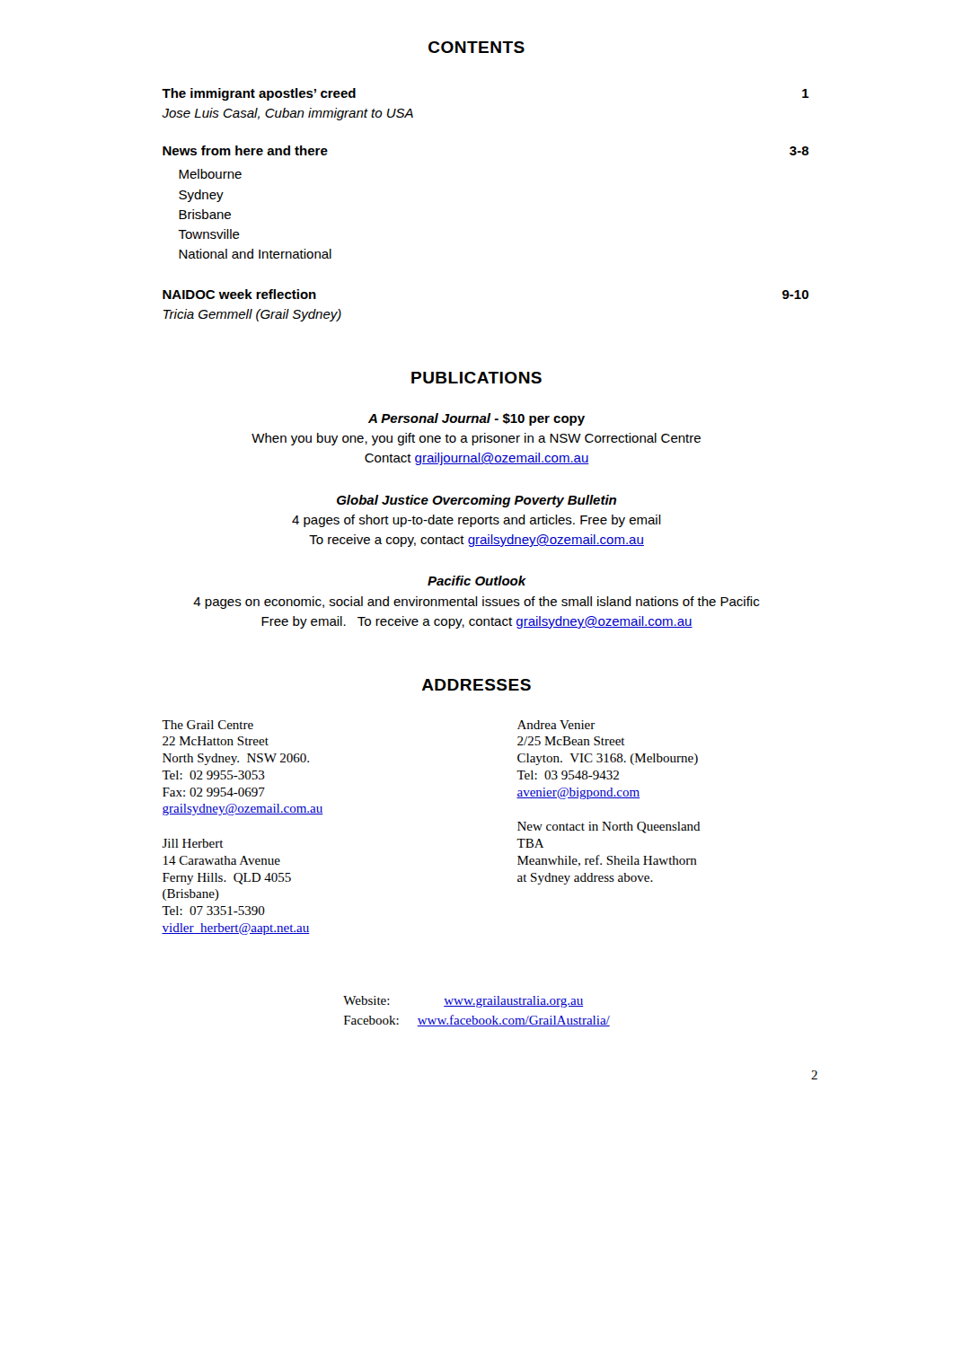CONTENTS
The immigrant apostles’ creed 1
Jose Luis Casal, Cuban immigrant to USA
News from here and there 3-8
Melbourne
Sydney
Brisbane
Townsville
National and International
NAIDOC week reflection 9-10
Tricia Gemmell (Grail Sydney)
PUBLICATIONS
A Personal Journal - $10 per copy
When you buy one, you gift one to a prisoner in a NSW Correctional Centre
Contact grailjournal@ozemail.com.au
Global Justice Overcoming Poverty Bulletin
4 pages of short up-to-date reports and articles. Free by email
To receive a copy, contact grailsydney@ozemail.com.au
Pacific Outlook
4 pages on economic, social and environmental issues of the small island nations of the Pacific
Free by email. To receive a copy, contact grailsydney@ozemail.com.au
ADDRESSES
The Grail Centre
22 McHatton Street
North Sydney. NSW 2060.
Tel: 02 9955-3053
Fax: 02 9954-0697
grailsydney@ozemail.com.au
Jill Herbert
14 Carawatha Avenue
Ferny Hills. QLD 4055
(Brisbane)
Tel: 07 3351-5390
vidler_herbert@aapt.net.au
Andrea Venier
2/25 McBean Street
Clayton. VIC 3168. (Melbourne)
Tel: 03 9548-9432
avenier@bigpond.com
New contact in North Queensland
TBA
Meanwhile, ref. Sheila Hawthorn
at Sydney address above.
| Website: | www.grailaustralia.org.au |
| Facebook: | www.facebook.com/GrailAustralia/ |
2